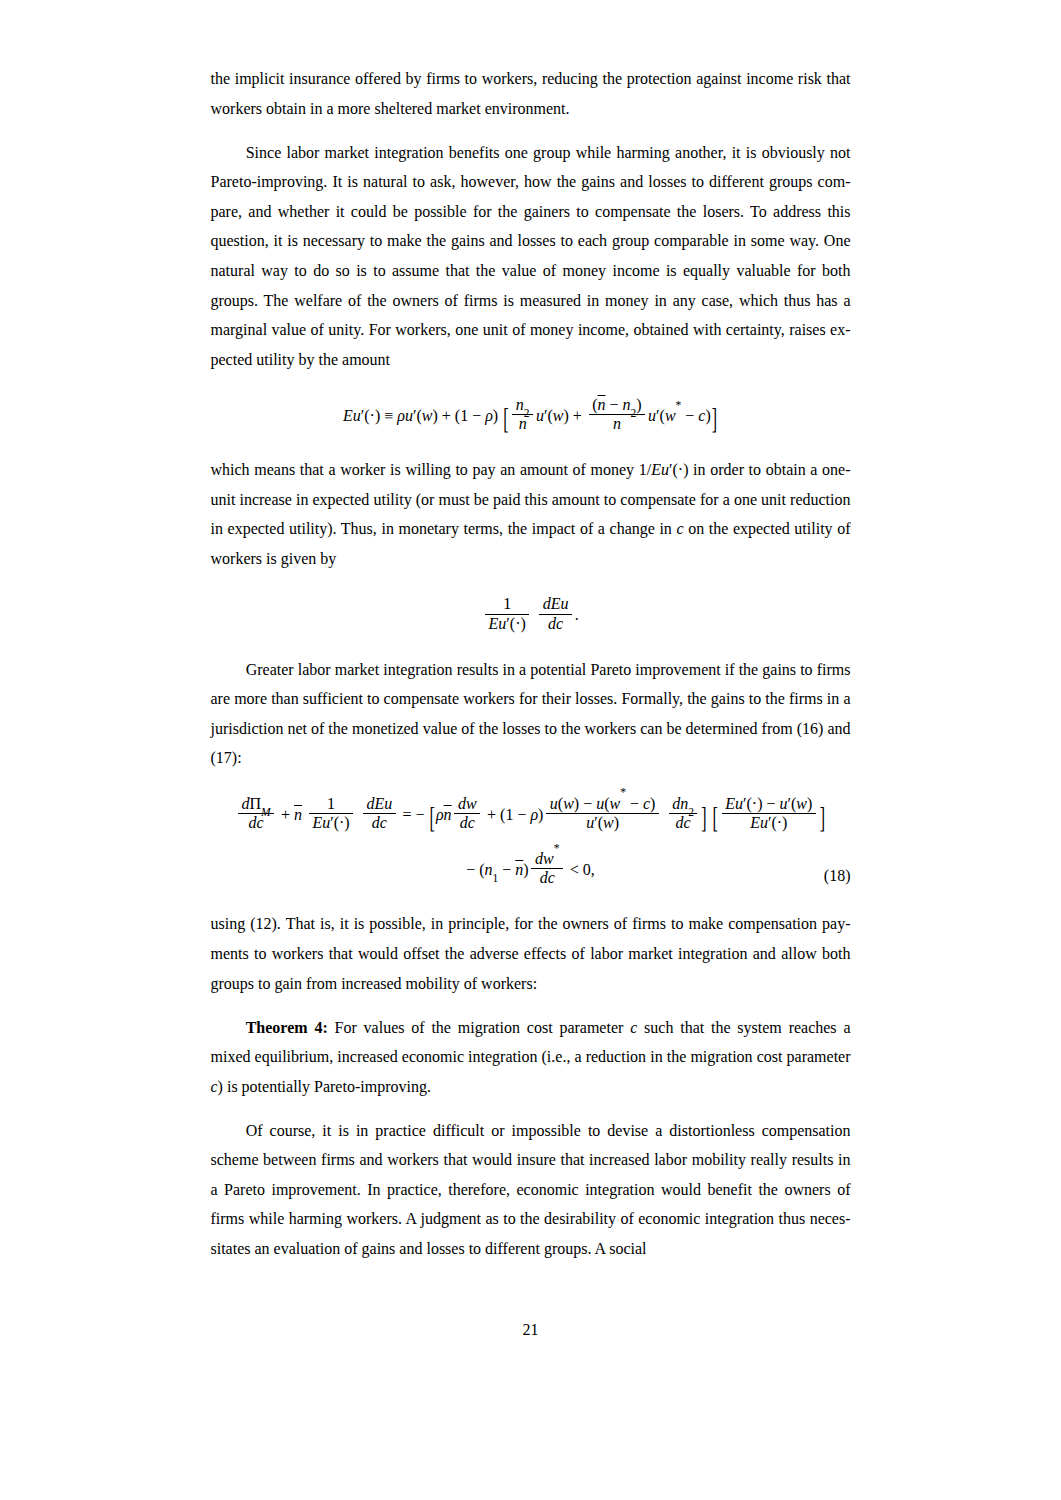the implicit insurance offered by firms to workers, reducing the protection against income risk that workers obtain in a more sheltered market environment.
Since labor market integration benefits one group while harming another, it is obviously not Pareto-improving. It is natural to ask, however, how the gains and losses to different groups compare, and whether it could be possible for the gainers to compensate the losers. To address this question, it is necessary to make the gains and losses to each group comparable in some way. One natural way to do so is to assume that the value of money income is equally valuable for both groups. The welfare of the owners of firms is measured in money in any case, which thus has a marginal value of unity. For workers, one unit of money income, obtained with certainty, raises expected utility by the amount
Eu′(·) ≡ ρu′(w) + (1 − ρ) [n2 n u′(w) + (n − n2) n u′(w* − c)]
which means that a worker is willing to pay an amount of money 1/Eu′(·) in order to obtain a one-unit increase in expected utility (or must be paid this amount to compensate for a one unit reduction in expected utility). Thus, in monetary terms, the impact of a change in c on the expected utility of workers is given by
1 Eu′(·) dEu dc.
Greater labor market integration results in a potential Pareto improvement if the gains to firms are more than sufficient to compensate workers for their losses. Formally, the gains to the firms in a jurisdiction net of the monetized value of the losses to the workers can be determined from (16) and (17):
d ΠM dc + n 1 Eu′(·) dEu dc = − [ρndw dc + (1 − ρ)u(w) − u(w* − c) u′(w) dn2 dc] [Eu′(·) − u′(w) Eu′(·)]
− (n1 − n)dw*dc < 0,
(18)
using (12). That is, it is possible, in principle, for the owners of firms to make compensation payments to workers that would offset the adverse effects of labor market integration and allow both groups to gain from increased mobility of workers:
Theorem 4: For values of the migration cost parameter c such that the system reaches a mixed equilibrium, increased economic integration (i.e., a reduction in the migration cost parameter c) is potentially Pareto-improving.
Of course, it is in practice difficult or impossible to devise a distortionless compensation scheme between firms and workers that would insure that increased labor mobility really results in a Pareto improvement. In practice, therefore, economic integration would benefit the owners of firms while harming workers. A judgment as to the desirability of economic integration thus necessitates an evaluation of gains and losses to different groups. A social
21